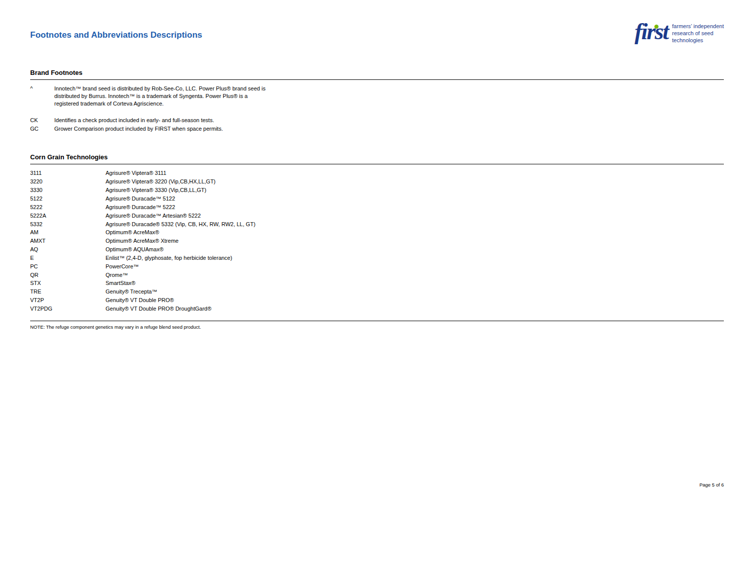Footnotes and Abbreviations Descriptions
first•farmers’ independent
research of seed
technologies
Brand Footnotes
| ^ | Innotech™ brand seed is distributed by Rob-See-Co, LLC. Power Plus® brand seed is distributed by Burrus. Innotech™ is a trademark of Syngenta. Power Plus® is a registered trademark of Corteva Agriscience. |
| CK | Identifies a check product included in early- and full-season tests. |
| GC | Grower Comparison product included by FIRST when space permits. |
Corn Grain Technologies
| 3111 | Agrisure® Viptera® 3111 |
| 3220 | Agrisure® Viptera® 3220 (Vip,CB,HX,LL,GT) |
| 3330 | Agrisure® Viptera® 3330 (Vip,CB,LL,GT) |
| 5122 | Agrisure® Duracade™ 5122 |
| 5222 | Agrisure® Duracade™ 5222 |
| 5222A | Agrisure® Duracade™ Artesian® 5222 |
| 5332 | Agrisure® Duracade® 5332 (Vip, CB, HX, RW, RW2, LL, GT) |
| AM | Optimum® AcreMax® |
| AMXT | Optimum® AcreMax® Xtreme |
| AQ | Optimum® AQUAmax® |
| E | Enlist™ (2,4-D, glyphosate, fop herbicide tolerance) |
| PC | PowerCore™ |
| QR | Qrome™ |
| STX | SmartStax® |
| TRE | Genuity® Trecepta™ |
| VT2P | Genuity® VT Double PRO® |
| VT2PDG | Genuity® VT Double PRO® DroughtGard® |
NOTE: The refuge component genetics may vary in a refuge blend seed product.
Page 5 of 6